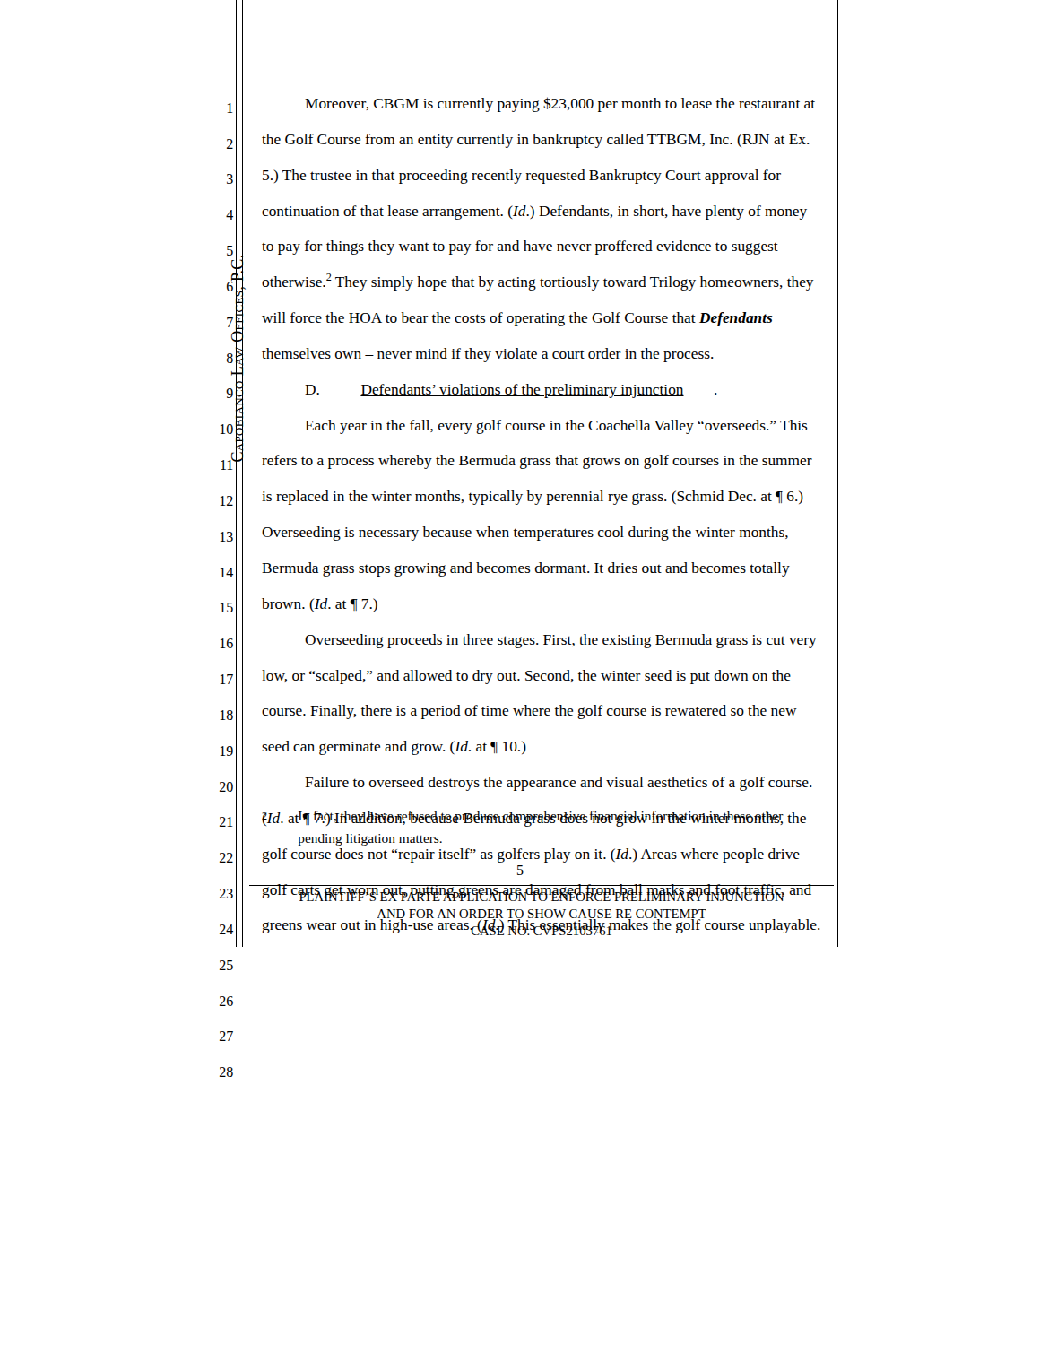1
2
3
4
5
6
7
8
9
10
11
12
13
14
15
16
17
18
19
20
21
22
23
24
25
26
27
28
Capobianco Law Offices, P.C.
Moreover, CBGM is currently paying $23,000 per month to lease the restaurant at the Golf Course from an entity currently in bankruptcy called TTBGM, Inc. (RJN at Ex. 5.) The trustee in that proceeding recently requested Bankruptcy Court approval for continuation of that lease arrangement. (Id.) Defendants, in short, have plenty of money to pay for things they want to pay for and have never proffered evidence to suggest otherwise.2 They simply hope that by acting tortiously toward Trilogy homeowners, they will force the HOA to bear the costs of operating the Golf Course that Defendants themselves own – never mind if they violate a court order in the process.
D. Defendants’ violations of the preliminary injunction.
Each year in the fall, every golf course in the Coachella Valley “overseeds.” This refers to a process whereby the Bermuda grass that grows on golf courses in the summer is replaced in the winter months, typically by perennial rye grass. (Schmid Dec. at ¶ 6.) Overseeding is necessary because when temperatures cool during the winter months, Bermuda grass stops growing and becomes dormant. It dries out and becomes totally brown. (Id. at ¶ 7.)
Overseeding proceeds in three stages. First, the existing Bermuda grass is cut very low, or “scalped,” and allowed to dry out. Second, the winter seed is put down on the course. Finally, there is a period of time where the golf course is rewatered so the new seed can germinate and grow. (Id. at ¶ 10.)
Failure to overseed destroys the appearance and visual aesthetics of a golf course. (Id. at ¶ 7.) In addition, because Bermuda grass does not grow in the winter months, the golf course does not “repair itself” as golfers play on it. (Id.) Areas where people drive golf carts get worn out, putting greens are damaged from ball marks and foot traffic, and greens wear out in high-use areas. (Id.) This essentially makes the golf course unplayable.
2 In fact, they have refused to produce comprehensive financial information in these other pending litigation matters.
5
PLAINTIFF’S EX PARTE APPLICATION TO ENFORCE PRELIMINARY INJUNCTION
AND FOR AN ORDER TO SHOW CAUSE RE CONTEMPT
CASE NO. CVPS2103761